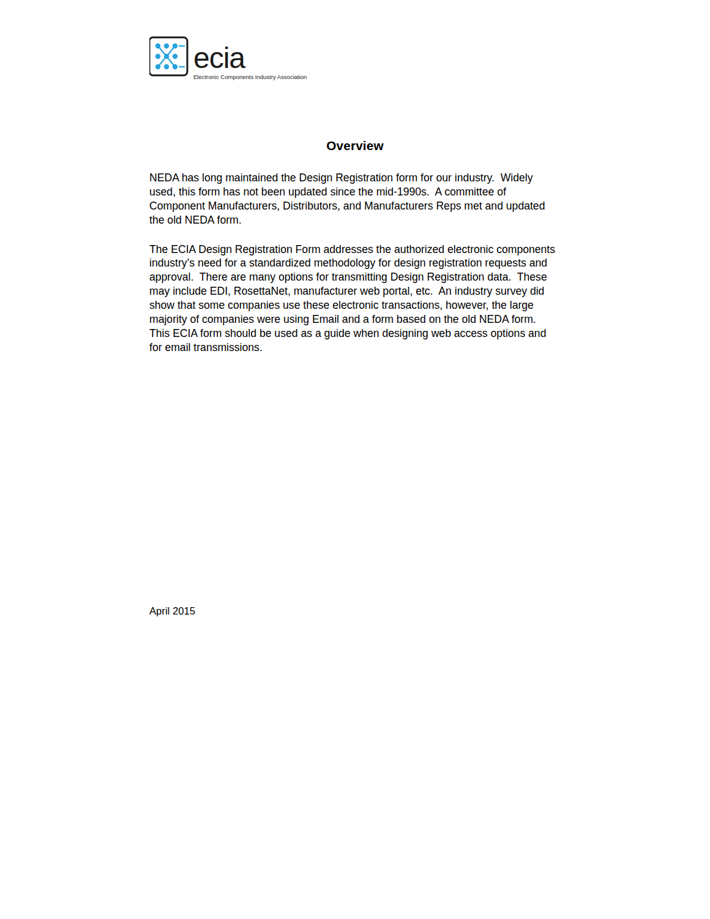ecia Electronic Components Industry Association
Overview
NEDA has long maintained the Design Registration form for our industry. Widely used, this form has not been updated since the mid-1990s. A committee of Component Manufacturers, Distributors, and Manufacturers Reps met and updated the old NEDA form.
The ECIA Design Registration Form addresses the authorized electronic components industry’s need for a standardized methodology for design registration requests and approval. There are many options for transmitting Design Registration data. These may include EDI, RosettaNet, manufacturer web portal, etc. An industry survey did show that some companies use these electronic transactions, however, the large majority of companies were using Email and a form based on the old NEDA form. This ECIA form should be used as a guide when designing web access options and for email transmissions.
April 2015